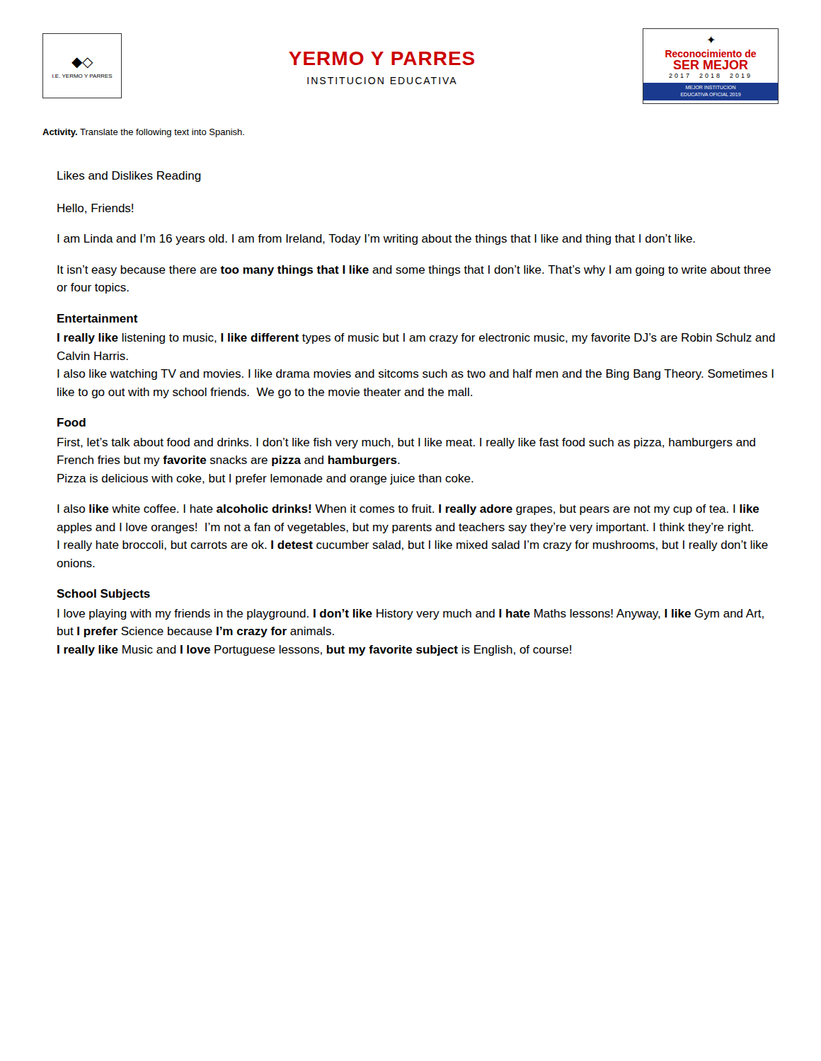◆◇
I.E. YERMO Y PARRES
YERMO Y PARRES
INSTITUCION EDUCATIVA
✦
Reconocimiento de
SER MEJOR
2017 2018 2019
MEJOR INSTITUCION
EDUCATIVA OFICIAL 2019
Activity. Translate the following text into Spanish.
Likes and Dislikes Reading
Hello, Friends!
I am Linda and I’m 16 years old. I am from Ireland, Today I’m writing about the things that I like and thing that I don’t like.
It isn’t easy because there are too many things that I like and some things that I don’t like. That’s why I am going to write about three or four topics.
Entertainment
I really like listening to music, I like different types of music but I am crazy for electronic music, my favorite DJ’s are Robin Schulz and Calvin Harris.
I also like watching TV and movies. I like drama movies and sitcoms such as two and half men and the Bing Bang Theory. Sometimes I like to go out with my school friends. We go to the movie theater and the mall.
Food
First, let’s talk about food and drinks. I don’t like fish very much, but I like meat. I really like fast food such as pizza, hamburgers and French fries but my favorite snacks are pizza and hamburgers.
Pizza is delicious with coke, but I prefer lemonade and orange juice than coke.
I also like white coffee. I hate alcoholic drinks! When it comes to fruit. I really adore grapes, but pears are not my cup of tea. I like apples and I love oranges! I’m not a fan of vegetables, but my parents and teachers say they’re very important. I think they’re right.
I really hate broccoli, but carrots are ok. I detest cucumber salad, but I like mixed salad I’m crazy for mushrooms, but I really don’t like onions.
School Subjects
I love playing with my friends in the playground. I don’t like History very much and I hate Maths lessons! Anyway, I like Gym and Art, but I prefer Science because I’m crazy for animals.
I really like Music and I love Portuguese lessons, but my favorite subject is English, of course!